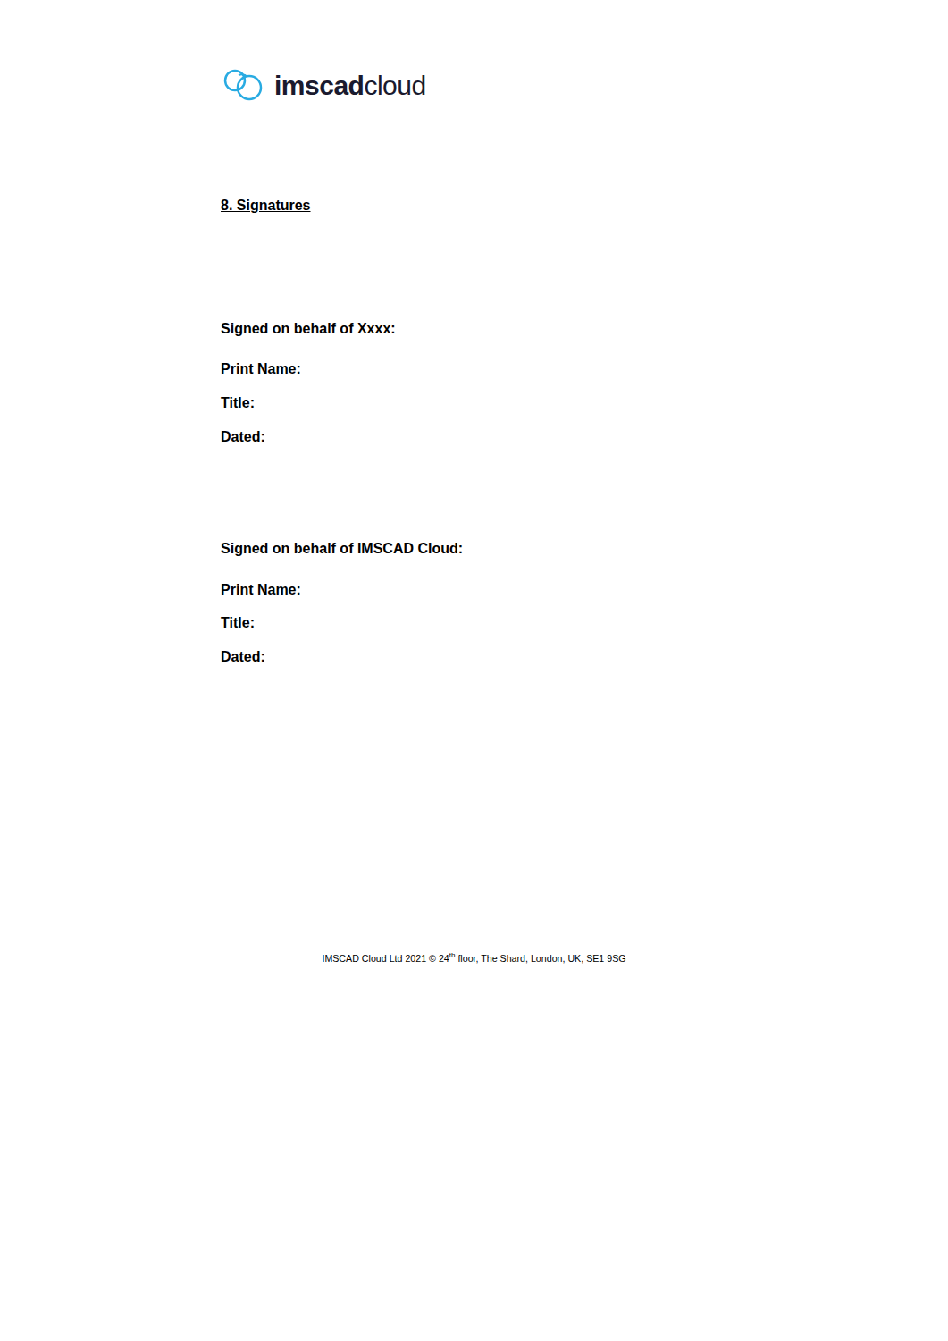imscad cloud
8. Signatures
Signed on behalf of Xxxx:
Print Name:
Title:
Dated:
Signed on behalf of IMSCAD Cloud:
Print Name:
Title:
Dated:
IMSCAD Cloud Ltd 2021 © 24th floor, The Shard, London, UK, SE1 9SG